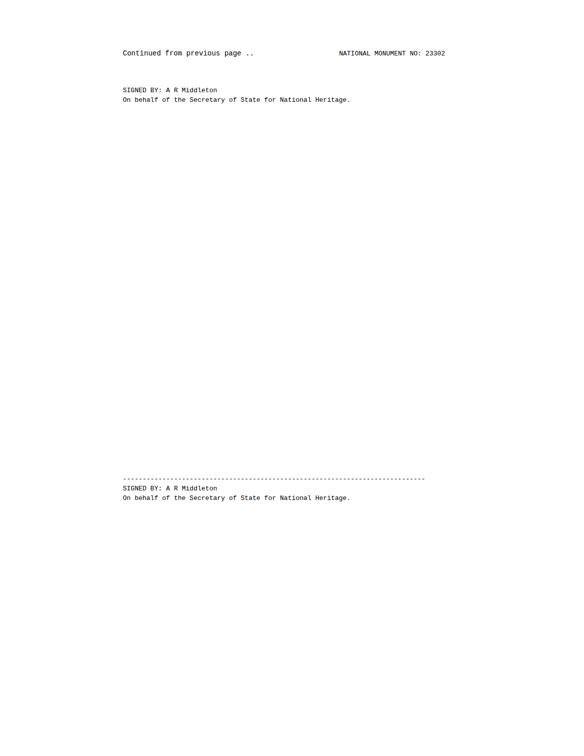Continued from previous page ..
NATIONAL MONUMENT NO: 23302
SIGNED BY: A R Middleton On behalf of the Secretary of State for National Heritage.
-----------------------------------------------------------------------------
SIGNED BY: A R Middleton On behalf of the Secretary of State for National Heritage.